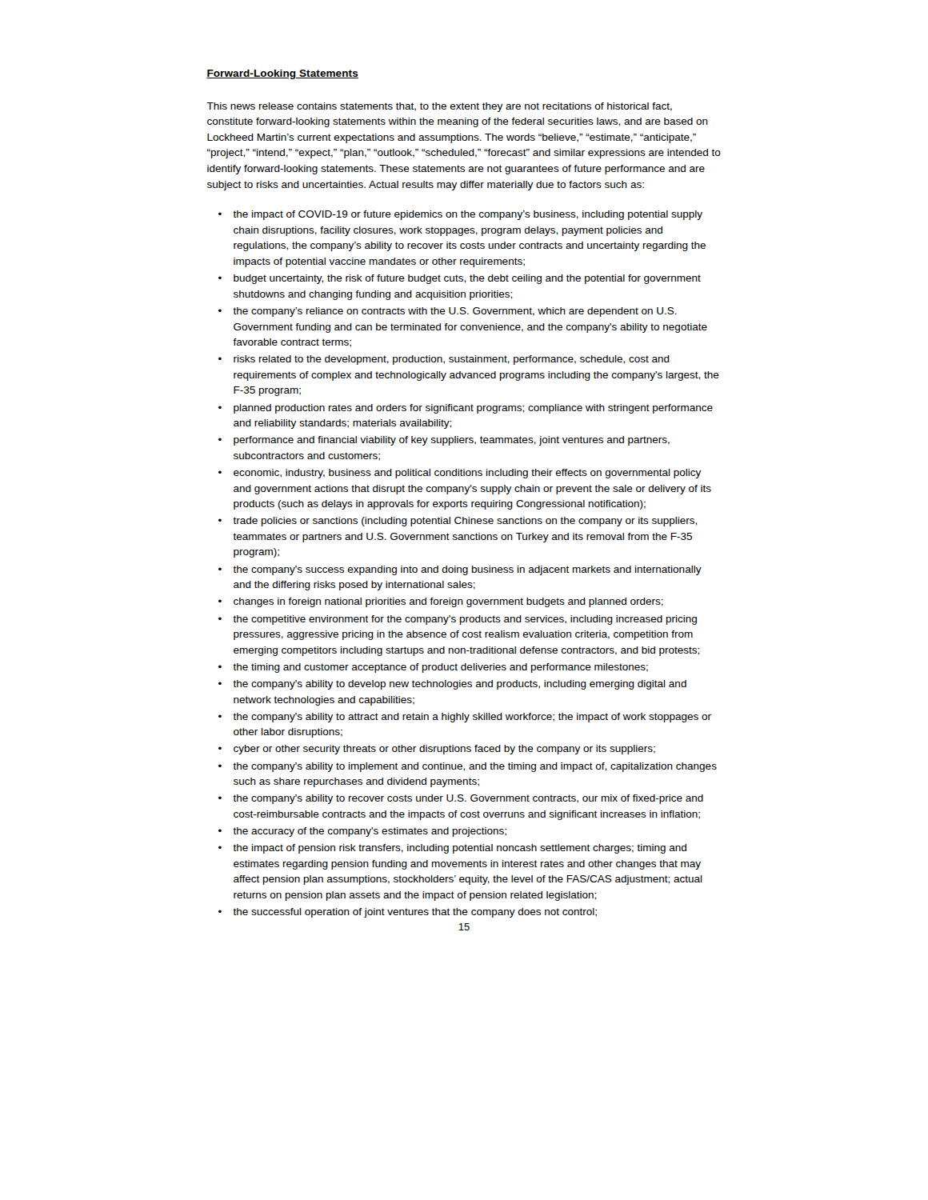Forward-Looking Statements
This news release contains statements that, to the extent they are not recitations of historical fact, constitute forward-looking statements within the meaning of the federal securities laws, and are based on Lockheed Martin’s current expectations and assumptions. The words “believe,” “estimate,” “anticipate,” “project,” “intend,” “expect,” “plan,” “outlook,” “scheduled,” “forecast” and similar expressions are intended to identify forward-looking statements. These statements are not guarantees of future performance and are subject to risks and uncertainties. Actual results may differ materially due to factors such as:
the impact of COVID-19 or future epidemics on the company’s business, including potential supply chain disruptions, facility closures, work stoppages, program delays, payment policies and regulations, the company’s ability to recover its costs under contracts and uncertainty regarding the impacts of potential vaccine mandates or other requirements;
budget uncertainty, the risk of future budget cuts, the debt ceiling and the potential for government shutdowns and changing funding and acquisition priorities;
the company’s reliance on contracts with the U.S. Government, which are dependent on U.S. Government funding and can be terminated for convenience, and the company's ability to negotiate favorable contract terms;
risks related to the development, production, sustainment, performance, schedule, cost and requirements of complex and technologically advanced programs including the company's largest, the F-35 program;
planned production rates and orders for significant programs; compliance with stringent performance and reliability standards; materials availability;
performance and financial viability of key suppliers, teammates, joint ventures and partners, subcontractors and customers;
economic, industry, business and political conditions including their effects on governmental policy and government actions that disrupt the company's supply chain or prevent the sale or delivery of its products (such as delays in approvals for exports requiring Congressional notification);
trade policies or sanctions (including potential Chinese sanctions on the company or its suppliers, teammates or partners and U.S. Government sanctions on Turkey and its removal from the F-35 program);
the company's success expanding into and doing business in adjacent markets and internationally and the differing risks posed by international sales;
changes in foreign national priorities and foreign government budgets and planned orders;
the competitive environment for the company's products and services, including increased pricing pressures, aggressive pricing in the absence of cost realism evaluation criteria, competition from emerging competitors including startups and non-traditional defense contractors, and bid protests;
the timing and customer acceptance of product deliveries and performance milestones;
the company's ability to develop new technologies and products, including emerging digital and network technologies and capabilities;
the company's ability to attract and retain a highly skilled workforce; the impact of work stoppages or other labor disruptions;
cyber or other security threats or other disruptions faced by the company or its suppliers;
the company's ability to implement and continue, and the timing and impact of, capitalization changes such as share repurchases and dividend payments;
the company's ability to recover costs under U.S. Government contracts, our mix of fixed-price and cost-reimbursable contracts and the impacts of cost overruns and significant increases in inflation;
the accuracy of the company's estimates and projections;
the impact of pension risk transfers, including potential noncash settlement charges; timing and estimates regarding pension funding and movements in interest rates and other changes that may affect pension plan assumptions, stockholders’ equity, the level of the FAS/CAS adjustment; actual returns on pension plan assets and the impact of pension related legislation;
the successful operation of joint ventures that the company does not control;
15